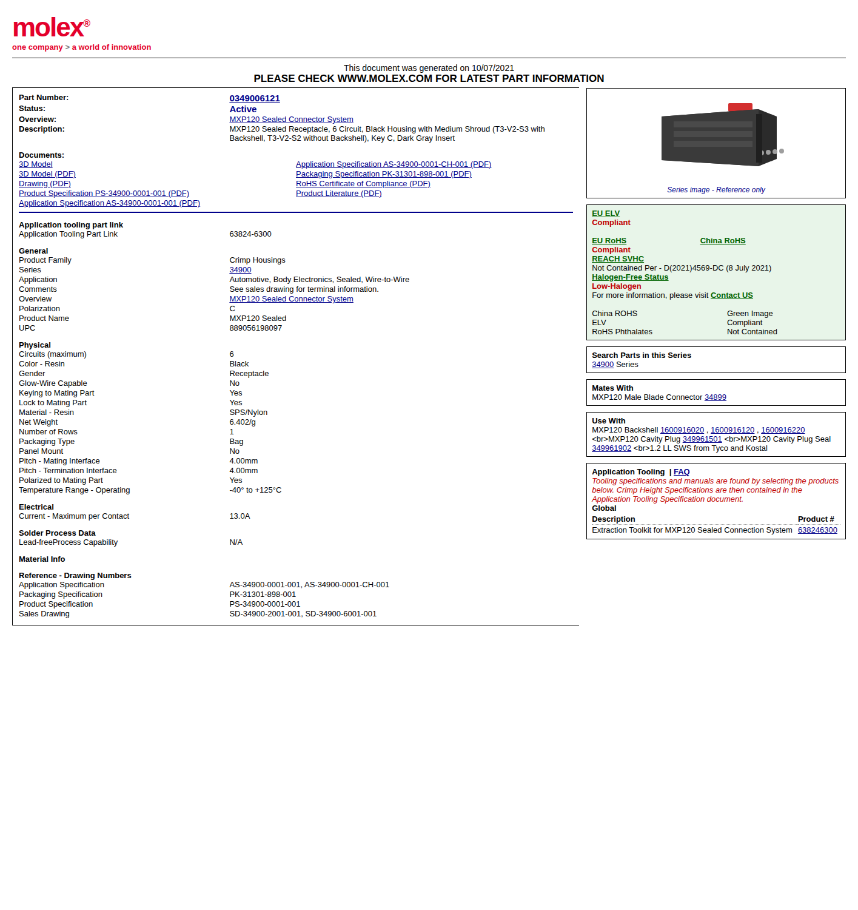molex®
one company > a world of innovation
This document was generated on 10/07/2021
PLEASE CHECK WWW.MOLEX.COM FOR LATEST PART INFORMATION
| / Part Number: / 0349006121 / / Status: / Active / / Overview: / MXP120 Sealed Connector System / / Description: / MXP120 Sealed Receptacle, 6 Circuit, Black Housing with Medium Shroud (T3-V2-S3 with Backshell, T3-V2-S2 without Backshell), Key C, Dark Gray Insert / Documents: / 3D Model / Application Specification AS-34900-0001-CH-001 (PDF) / / 3D Model (PDF) / Packaging Specification PK-31301-898-001 (PDF) / / Drawing (PDF) / RoHS Certificate of Compliance (PDF) / / Product Specification PS-34900-0001-001 (PDF) / Product Literature (PDF) / / Application Specification AS-34900-0001-001 (PDF) / / Application tooling part link / Application Tooling Part Link / 63824-6300 / General / Product Family / Crimp Housings / / Series / 34900 / / Application / Automotive, Body Electronics, Sealed, Wire-to-Wire / / Comments / See sales drawing for terminal information. / / Overview / MXP120 Sealed Connector System / / Polarization / C / / Product Name / MXP120 Sealed / / UPC / 889056198097 / Physical / Circuits (maximum) / 6 / / Color - Resin / Black / / Gender / Receptacle / / Glow-Wire Capable / No / / Keying to Mating Part / Yes / / Lock to Mating Part / Yes / / Material - Resin / SPS/Nylon / / Net Weight / 6.402/g / / Number of Rows / 1 / / Packaging Type / Bag / / Panel Mount / No / / Pitch - Mating Interface / 4.00mm / / Pitch - Termination Interface / 4.00mm / / Polarized to Mating Part / Yes / / Temperature Range - Operating / -40° to +125°C / Electrical / Current - Maximum per Contact / 13.0A / Solder Process Data / Lead-freeProcess Capability / N/A / Material Info Reference - Drawing Numbers / Application Specification / AS-34900-0001-001, AS-34900-0001-CH-001 / / Packaging Specification / PK-31301-898-001 / / Product Specification / PS-34900-0001-001 / / Sales Drawing / SD-34900-2001-001, SD-34900-6001-001 / | Series image - Reference only EU ELV Compliant / EU RoHS / China RoHS / Compliant REACH SVHC Not Contained Per - D(2021)4569-DC (8 July 2021) Halogen-Free Status Low-Halogen For more information, please visit Contact US / China ROHS / Green Image / / ELV / Compliant / / RoHS Phthalates / Not Contained / Search Parts in this Series 34900 Series Mates With MXP120 Male Blade Connector 34899 Use With MXP120 Backshell 1600916020 , 1600916120 , 1600916220 <br>MXP120 Cavity Plug 349961501 <br>MXP120 Cavity Plug Seal 349961902 <br>1.2 LL SWS from Tyco and Kostal Application Tooling / FAQ Tooling specifications and manuals are found by selecting the products below. Crimp Height Specifications are then contained in the Application Tooling Specification document. Global / Description / Product # / / Extraction Toolkit for MXP120 Sealed Connection System / 638246300 / |